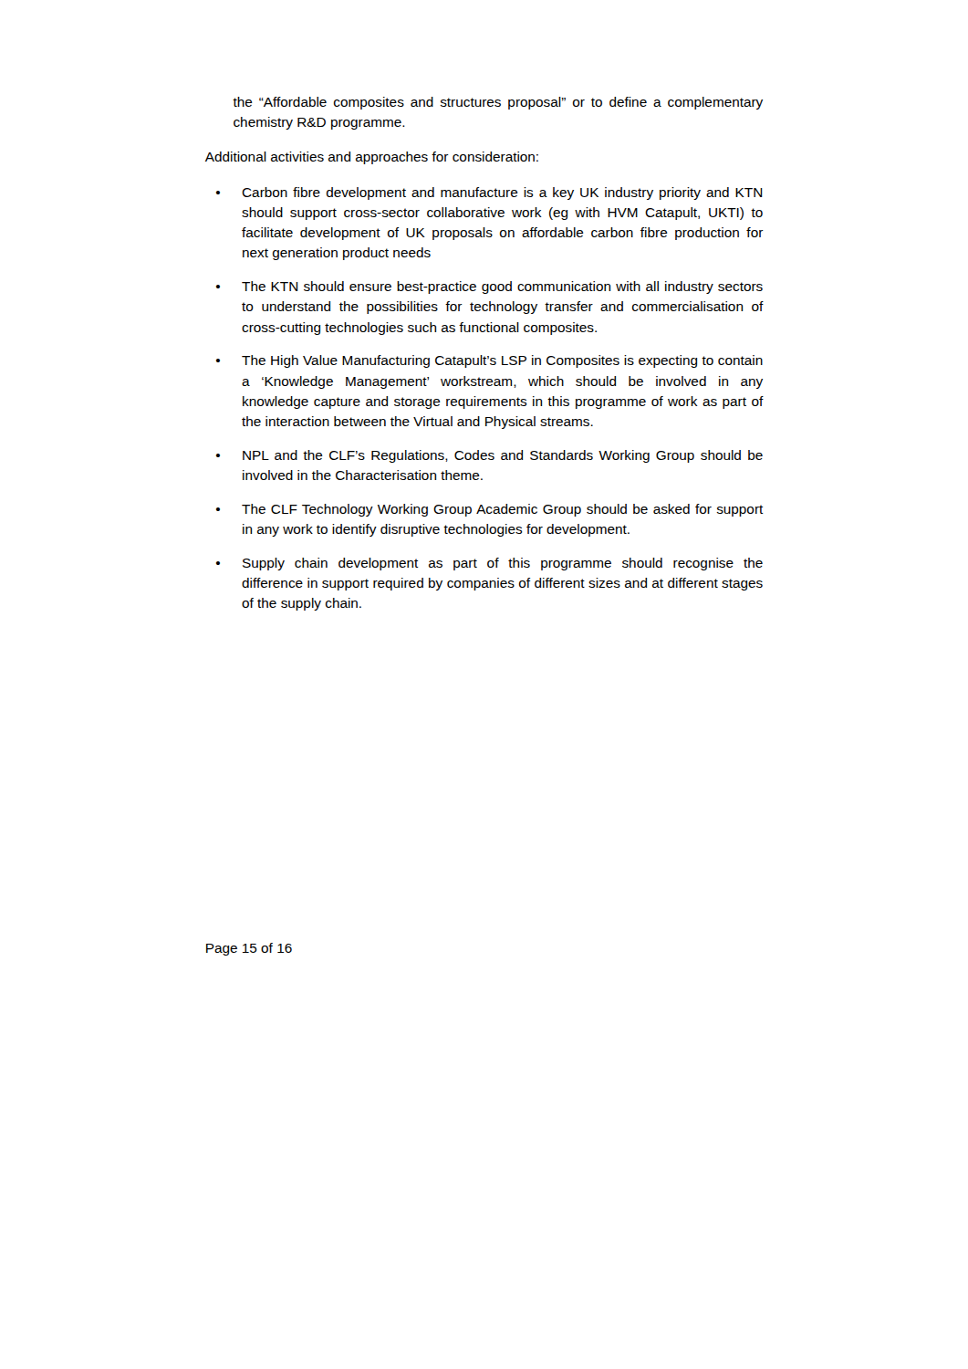the “Affordable composites and structures proposal” or to define a complementary chemistry R&D programme.
Additional activities and approaches for consideration:
Carbon fibre development and manufacture is a key UK industry priority and KTN should support cross-sector collaborative work (eg with HVM Catapult, UKTI) to facilitate development of UK proposals on affordable carbon fibre production for next generation product needs
The KTN should ensure best-practice good communication with all industry sectors to understand the possibilities for technology transfer and commercialisation of cross-cutting technologies such as functional composites.
The High Value Manufacturing Catapult’s LSP in Composites is expecting to contain a ‘Knowledge Management’ workstream, which should be involved in any knowledge capture and storage requirements in this programme of work as part of the interaction between the Virtual and Physical streams.
NPL and the CLF’s Regulations, Codes and Standards Working Group should be involved in the Characterisation theme.
The CLF Technology Working Group Academic Group should be asked for support in any work to identify disruptive technologies for development.
Supply chain development as part of this programme should recognise the difference in support required by companies of different sizes and at different stages of the supply chain.
Page 15 of 16